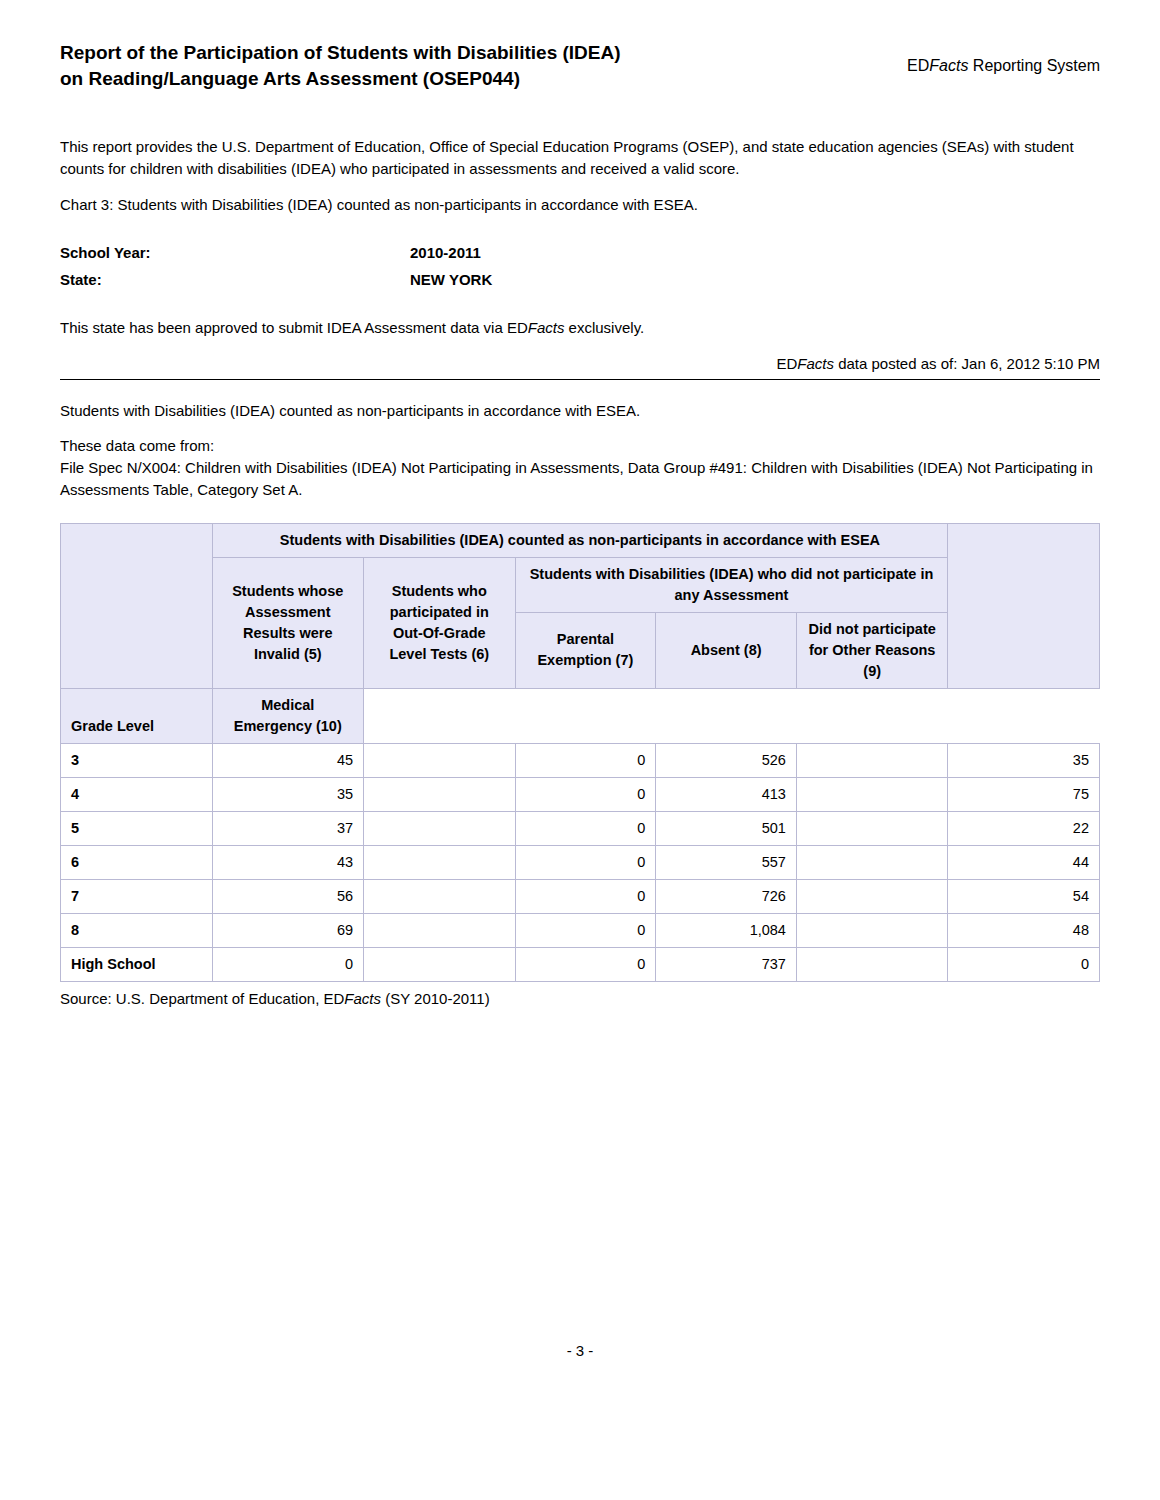Report of the Participation of Students with Disabilities (IDEA)
on Reading/Language Arts Assessment (OSEP044)
EDFacts Reporting System
This report provides the U.S. Department of Education, Office of Special Education Programs (OSEP), and state education agencies (SEAs) with student counts for children with disabilities (IDEA) who participated in assessments and received a valid score.
Chart 3: Students with Disabilities (IDEA) counted as non-participants in accordance with ESEA.
School Year: 2010-2011
State: NEW YORK
This state has been approved to submit IDEA Assessment data via EDFacts exclusively.
EDFacts data posted as of: Jan 6, 2012 5:10 PM
Students with Disabilities (IDEA) counted as non-participants in accordance with ESEA.
These data come from:
File Spec N/X004: Children with Disabilities (IDEA) Not Participating in Assessments, Data Group #491: Children with Disabilities (IDEA) Not Participating in Assessments Table, Category Set A.
| | Students with Disabilities (IDEA) counted as non-participants in accordance with ESEA | |
| --- | --- | --- |
| Students whose Assessment Results were Invalid (5) | Students who participated in Out-Of-Grade Level Tests (6) | Students with Disabilities (IDEA) who did not participate in any Assessment |
| Parental Exemption (7) | Absent (8) | Did not participate for Other Reasons (9) |
| Grade Level | | | | | | Medical Emergency (10) |
| 3 | 45 | | 0 | 526 | | 35 |
| 4 | 35 | | 0 | 413 | | 75 |
| 5 | 37 | | 0 | 501 | | 22 |
| 6 | 43 | | 0 | 557 | | 44 |
| 7 | 56 | | 0 | 726 | | 54 |
| 8 | 69 | | 0 | 1,084 | | 48 |
| High School | 0 | | 0 | 737 | | 0 |
Source: U.S. Department of Education, EDFacts (SY 2010-2011)
- 3 -